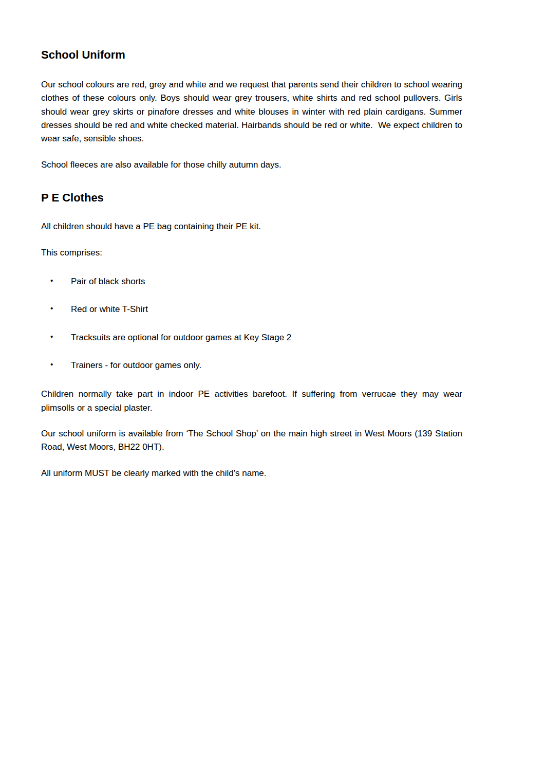School Uniform
Our school colours are red, grey and white and we request that parents send their children to school wearing clothes of these colours only. Boys should wear grey trousers, white shirts and red school pullovers. Girls should wear grey skirts or pinafore dresses and white blouses in winter with red plain cardigans. Summer dresses should be red and white checked material. Hairbands should be red or white. We expect children to wear safe, sensible shoes.
School fleeces are also available for those chilly autumn days.
P E Clothes
All children should have a PE bag containing their PE kit.
This comprises:
Pair of black shorts
Red or white T-Shirt
Tracksuits are optional for outdoor games at Key Stage 2
Trainers - for outdoor games only.
Children normally take part in indoor PE activities barefoot. If suffering from verrucae they may wear plimsolls or a special plaster.
Our school uniform is available from ‘The School Shop’ on the main high street in West Moors (139 Station Road, West Moors, BH22 0HT).
All uniform MUST be clearly marked with the child's name.